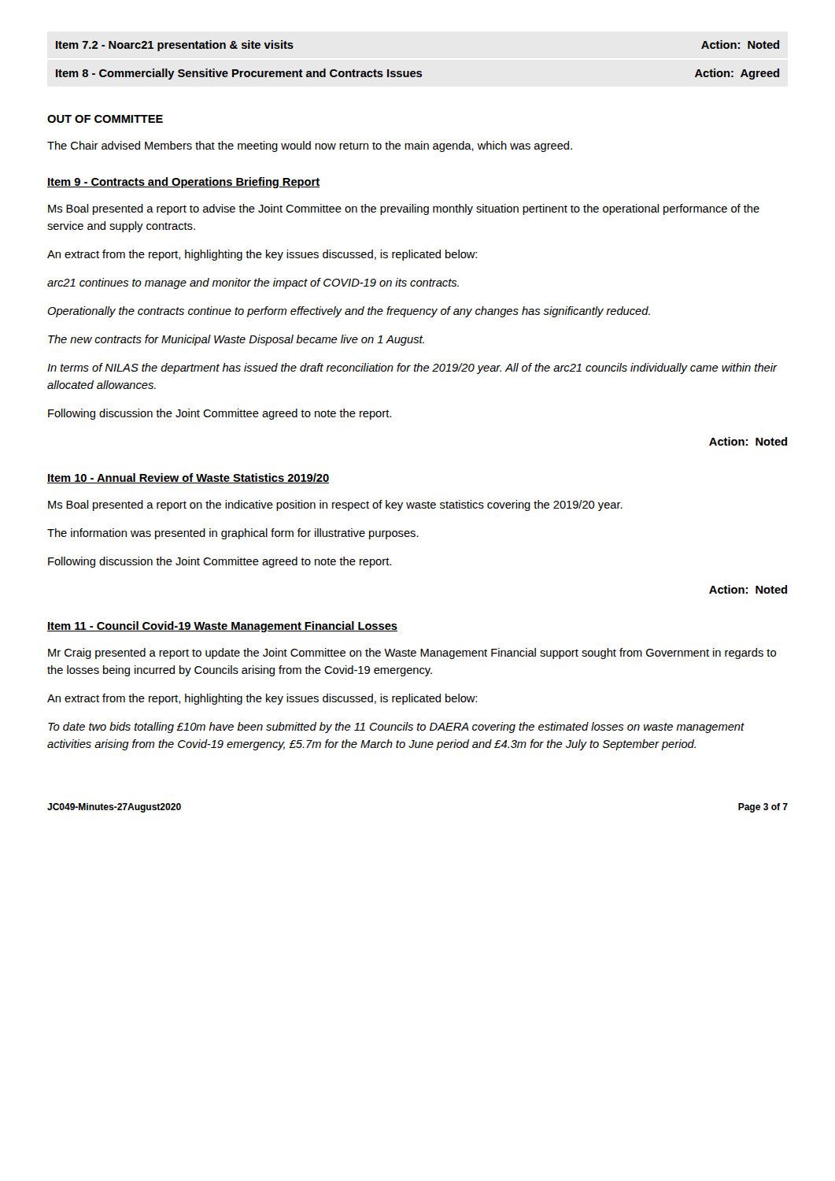Item 7.2 - Noarc21 presentation & site visits Action: Noted
Item 8 - Commercially Sensitive Procurement and Contracts Issues Action: Agreed
OUT OF COMMITTEE
The Chair advised Members that the meeting would now return to the main agenda, which was agreed.
Item 9 - Contracts and Operations Briefing Report
Ms Boal presented a report to advise the Joint Committee on the prevailing monthly situation pertinent to the operational performance of the service and supply contracts.
An extract from the report, highlighting the key issues discussed, is replicated below:
arc21 continues to manage and monitor the impact of COVID-19 on its contracts.
Operationally the contracts continue to perform effectively and the frequency of any changes has significantly reduced.
The new contracts for Municipal Waste Disposal became live on 1 August.
In terms of NILAS the department has issued the draft reconciliation for the 2019/20 year. All of the arc21 councils individually came within their allocated allowances.
Following discussion the Joint Committee agreed to note the report.
Action: Noted
Item 10 - Annual Review of Waste Statistics 2019/20
Ms Boal presented a report on the indicative position in respect of key waste statistics covering the 2019/20 year.
The information was presented in graphical form for illustrative purposes.
Following discussion the Joint Committee agreed to note the report.
Action: Noted
Item 11 - Council Covid-19 Waste Management Financial Losses
Mr Craig presented a report to update the Joint Committee on the Waste Management Financial support sought from Government in regards to the losses being incurred by Councils arising from the Covid-19 emergency.
An extract from the report, highlighting the key issues discussed, is replicated below:
To date two bids totalling £10m have been submitted by the 11 Councils to DAERA covering the estimated losses on waste management activities arising from the Covid-19 emergency, £5.7m for the March to June period and £4.3m for the July to September period.
JC049-Minutes-27August2020 Page 3 of 7